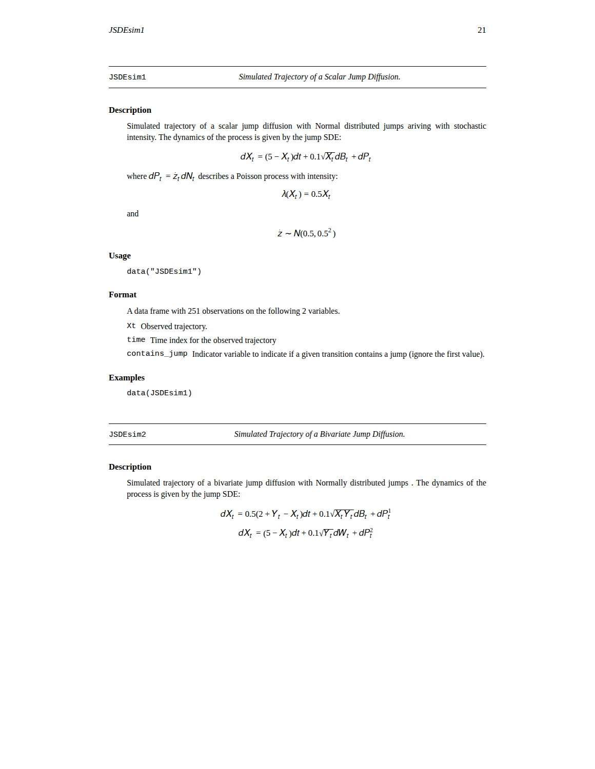JSDEsim1 21
JSDEsim1 Simulated Trajectory of a Scalar Jump Diffusion.
Description
Simulated trajectory of a scalar jump diffusion with Normal distributed jumps ariving with stochastic intensity. The dynamics of the process is given by the jump SDE:
dXt = (5−Xt) dt + 0.1 Xt dBt + dPt
where dPt=z˙tdNt describes a Poisson process with intensity:
λ(Xt) = 0.5Xt
and
z˙ ∼ N(0.5,0.52)
Usage
data("JSDEsim1")
Format
A data frame with 251 observations on the following 2 variables.
Xt
Observed trajectory.
time
Time index for the observed trajectory
contains_jump
Indicator variable to indicate if a given transition contains a jump (ignore the first value).
Examples
data(JSDEsim1)
JSDEsim2 Simulated Trajectory of a Bivariate Jump Diffusion.
Description
Simulated trajectory of a bivariate jump diffusion with Normally distributed jumps . The dynamics of the process is given by the jump SDE:
dXt = 0.5 (2+Yt−Xt) dt + 0.1 XtYt dBt + dPt1
dXt = (5−Xt) dt + 0.1 Yt dWt + dPt2